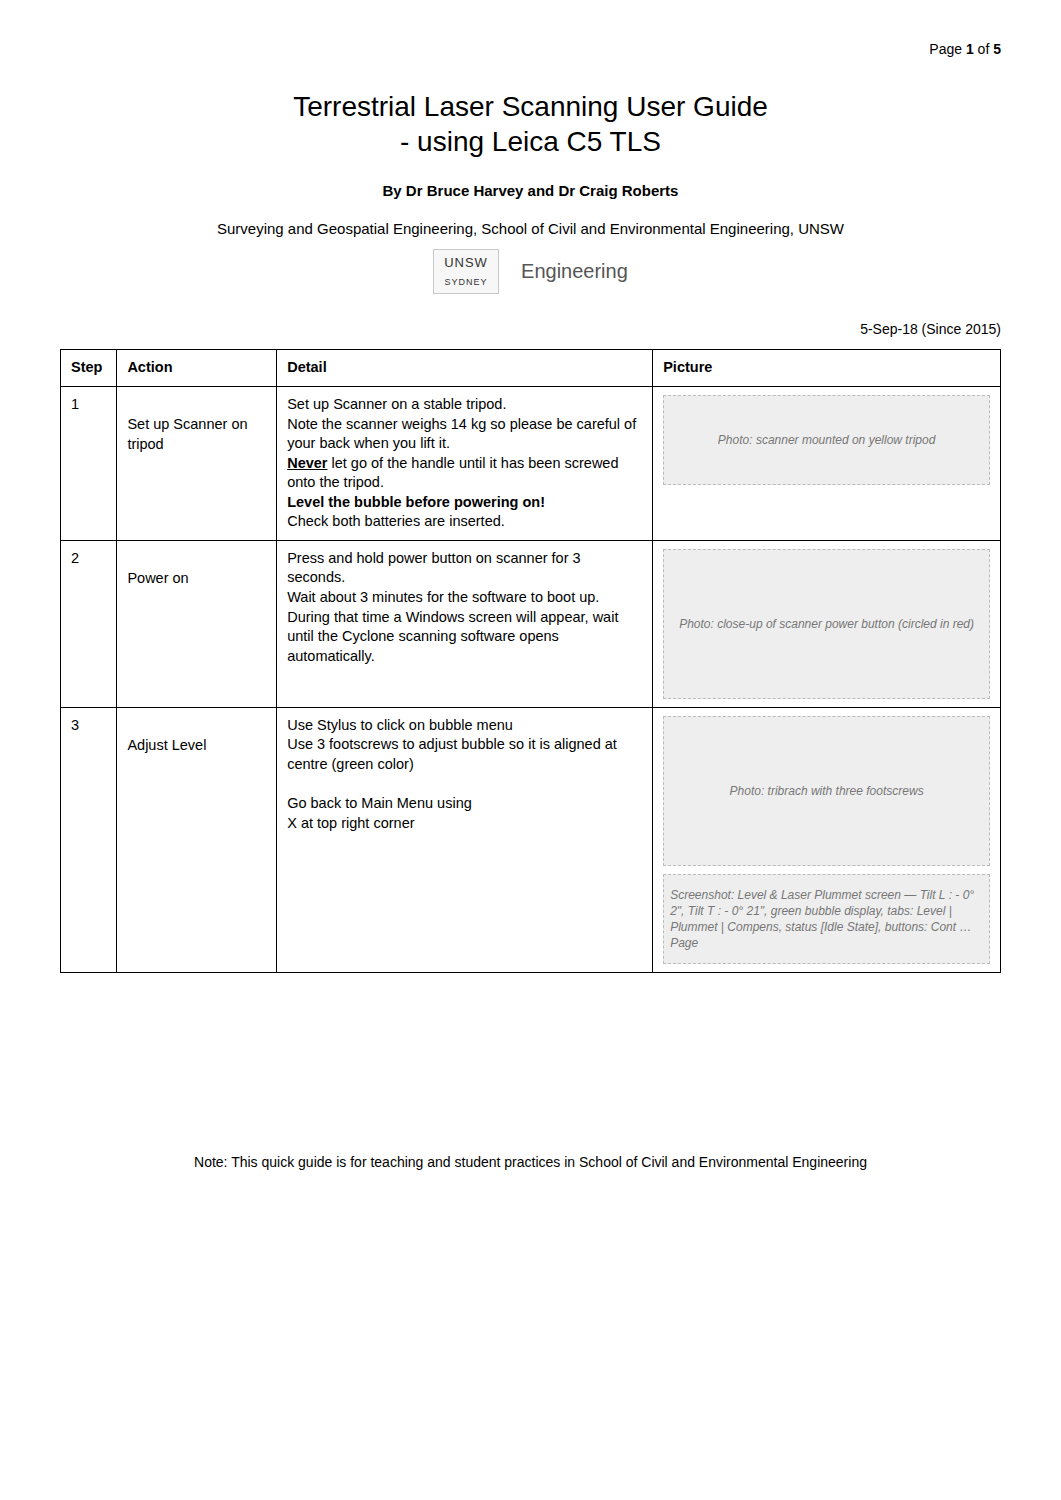Page 1 of 5
Terrestrial Laser Scanning User Guide
- using Leica C5 TLS
By Dr Bruce Harvey and Dr Craig Roberts
Surveying and Geospatial Engineering, School of Civil and Environmental Engineering, UNSW
UNSW
SYDNEY Engineering
5-Sep-18 (Since 2015)
| Step | Action | Detail | Picture |
| --- | --- | --- | --- |
| 1 | Set up Scanner on tripod | Set up Scanner on a stable tripod. Note the scanner weighs 14 kg so please be careful of your back when you lift it. Never let go of the handle until it has been screwed onto the tripod. Level the bubble before powering on! Check both batteries are inserted. | Photo: scanner mounted on yellow tripod |
| 2 | Power on | Press and hold power button on scanner for 3 seconds. Wait about 3 minutes for the software to boot up. During that time a Windows screen will appear, wait until the Cyclone scanning software opens automatically. | Photo: close-up of scanner power button (circled in red) |
| 3 | Adjust Level | Use Stylus to click on bubble menu Use 3 footscrews to adjust bubble so it is aligned at centre (green color) Go back to Main Menu using X at top right corner | Photo: tribrach with three footscrews Screenshot: Level & Laser Plummet screen — Tilt L : - 0° 2", Tilt T : - 0° 21", green bubble display, tabs: Level / Plummet / Compens, status [Idle State], buttons: Cont … Page |
Note: This quick guide is for teaching and student practices in School of Civil and Environmental Engineering